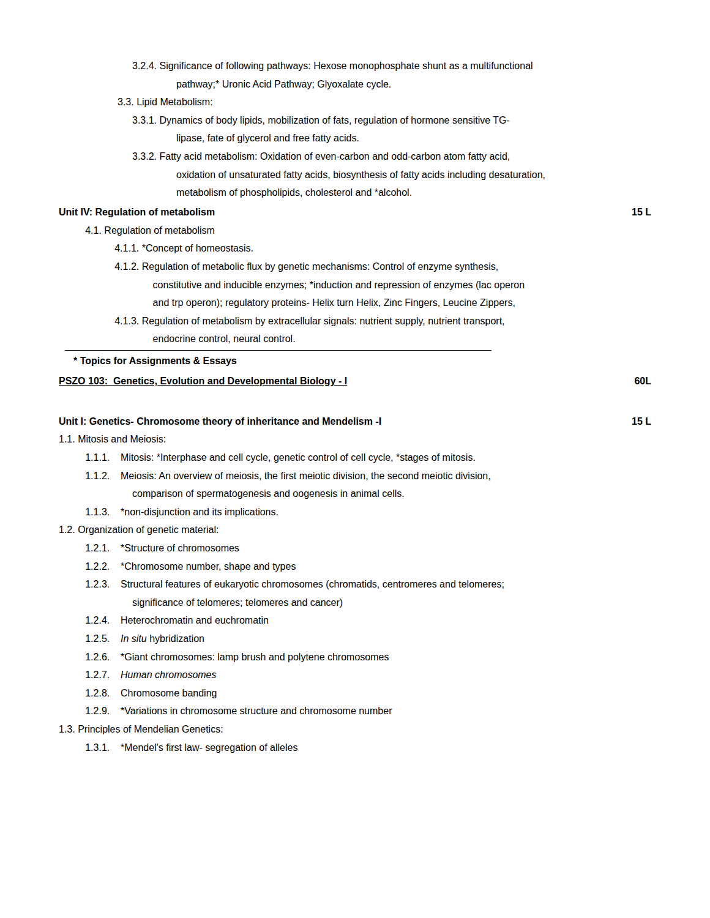3.2.4. Significance of following pathways: Hexose monophosphate shunt as a multifunctional
pathway;* Uronic Acid Pathway; Glyoxalate cycle.
3.3. Lipid Metabolism:
3.3.1. Dynamics of body lipids, mobilization of fats, regulation of hormone sensitive TG-
lipase, fate of glycerol and free fatty acids.
3.3.2. Fatty acid metabolism: Oxidation of even-carbon and odd-carbon atom fatty acid,
oxidation of unsaturated fatty acids, biosynthesis of fatty acids including desaturation,
metabolism of phospholipids, cholesterol and *alcohol.
Unit IV: Regulation of metabolism 15 L
4.1. Regulation of metabolism
4.1.1. *Concept of homeostasis.
4.1.2. Regulation of metabolic flux by genetic mechanisms: Control of enzyme synthesis,
constitutive and inducible enzymes; *induction and repression of enzymes (lac operon
and trp operon); regulatory proteins- Helix turn Helix, Zinc Fingers, Leucine Zippers,
4.1.3. Regulation of metabolism by extracellular signals: nutrient supply, nutrient transport,
endocrine control, neural control.
* Topics for Assignments & Essays
PSZO 103: Genetics, Evolution and Developmental Biology - I 60L
Unit I: Genetics- Chromosome theory of inheritance and Mendelism -I 15 L
1.1. Mitosis and Meiosis:
1.1.1. Mitosis: *Interphase and cell cycle, genetic control of cell cycle, *stages of mitosis.
1.1.2. Meiosis: An overview of meiosis, the first meiotic division, the second meiotic division,
comparison of spermatogenesis and oogenesis in animal cells.
1.1.3. *non-disjunction and its implications.
1.2. Organization of genetic material:
1.2.1. *Structure of chromosomes
1.2.2. *Chromosome number, shape and types
1.2.3. Structural features of eukaryotic chromosomes (chromatids, centromeres and telomeres;
significance of telomeres; telomeres and cancer)
1.2.4. Heterochromatin and euchromatin
1.2.5. In situ hybridization
1.2.6. *Giant chromosomes: lamp brush and polytene chromosomes
1.2.7. Human chromosomes
1.2.8. Chromosome banding
1.2.9. *Variations in chromosome structure and chromosome number
1.3. Principles of Mendelian Genetics:
1.3.1. *Mendel's first law- segregation of alleles